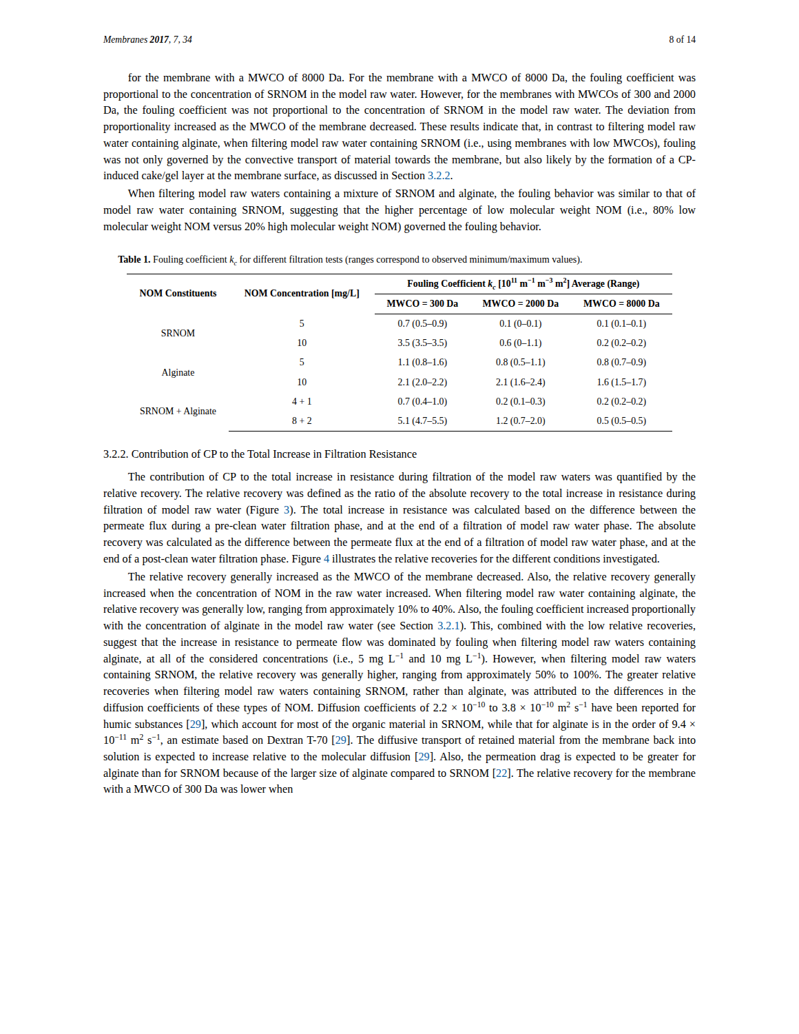Membranes 2017, 7, 34
8 of 14
for the membrane with a MWCO of 8000 Da. For the membrane with a MWCO of 8000 Da, the fouling coefficient was proportional to the concentration of SRNOM in the model raw water. However, for the membranes with MWCOs of 300 and 2000 Da, the fouling coefficient was not proportional to the concentration of SRNOM in the model raw water. The deviation from proportionality increased as the MWCO of the membrane decreased. These results indicate that, in contrast to filtering model raw water containing alginate, when filtering model raw water containing SRNOM (i.e., using membranes with low MWCOs), fouling was not only governed by the convective transport of material towards the membrane, but also likely by the formation of a CP-induced cake/gel layer at the membrane surface, as discussed in Section 3.2.2.
When filtering model raw waters containing a mixture of SRNOM and alginate, the fouling behavior was similar to that of model raw water containing SRNOM, suggesting that the higher percentage of low molecular weight NOM (i.e., 80% low molecular weight NOM versus 20% high molecular weight NOM) governed the fouling behavior.
Table 1. Fouling coefficient kc for different filtration tests (ranges correspond to observed minimum/maximum values).
| NOM Constituents | NOM Concentration [mg/L] | Fouling Coefficient k c [10 11 m −1 m −3 m 2 ] Average (Range) |
| --- | --- | --- |
| MWCO = 300 Da | MWCO = 2000 Da | MWCO = 8000 Da |
| SRNOM | 5 | 0.7 (0.5–0.9) | 0.1 (0–0.1) | 0.1 (0.1–0.1) |
| 10 | 3.5 (3.5–3.5) | 0.6 (0–1.1) | 0.2 (0.2–0.2) |
| Alginate | 5 | 1.1 (0.8–1.6) | 0.8 (0.5–1.1) | 0.8 (0.7–0.9) |
| 10 | 2.1 (2.0–2.2) | 2.1 (1.6–2.4) | 1.6 (1.5–1.7) |
| SRNOM + Alginate | 4 + 1 | 0.7 (0.4–1.0) | 0.2 (0.1–0.3) | 0.2 (0.2–0.2) |
| 8 + 2 | 5.1 (4.7–5.5) | 1.2 (0.7–2.0) | 0.5 (0.5–0.5) |
3.2.2. Contribution of CP to the Total Increase in Filtration Resistance
The contribution of CP to the total increase in resistance during filtration of the model raw waters was quantified by the relative recovery. The relative recovery was defined as the ratio of the absolute recovery to the total increase in resistance during filtration of model raw water (Figure 3). The total increase in resistance was calculated based on the difference between the permeate flux during a pre-clean water filtration phase, and at the end of a filtration of model raw water phase. The absolute recovery was calculated as the difference between the permeate flux at the end of a filtration of model raw water phase, and at the end of a post-clean water filtration phase. Figure 4 illustrates the relative recoveries for the different conditions investigated.
The relative recovery generally increased as the MWCO of the membrane decreased. Also, the relative recovery generally increased when the concentration of NOM in the raw water increased. When filtering model raw water containing alginate, the relative recovery was generally low, ranging from approximately 10% to 40%. Also, the fouling coefficient increased proportionally with the concentration of alginate in the model raw water (see Section 3.2.1). This, combined with the low relative recoveries, suggest that the increase in resistance to permeate flow was dominated by fouling when filtering model raw waters containing alginate, at all of the considered concentrations (i.e., 5 mg L−1 and 10 mg L−1). However, when filtering model raw waters containing SRNOM, the relative recovery was generally higher, ranging from approximately 50% to 100%. The greater relative recoveries when filtering model raw waters containing SRNOM, rather than alginate, was attributed to the differences in the diffusion coefficients of these types of NOM. Diffusion coefficients of 2.2 × 10−10 to 3.8 × 10−10 m2 s−1 have been reported for humic substances [29], which account for most of the organic material in SRNOM, while that for alginate is in the order of 9.4 × 10−11 m2 s−1, an estimate based on Dextran T-70 [29]. The diffusive transport of retained material from the membrane back into solution is expected to increase relative to the molecular diffusion [29]. Also, the permeation drag is expected to be greater for alginate than for SRNOM because of the larger size of alginate compared to SRNOM [22]. The relative recovery for the membrane with a MWCO of 300 Da was lower when